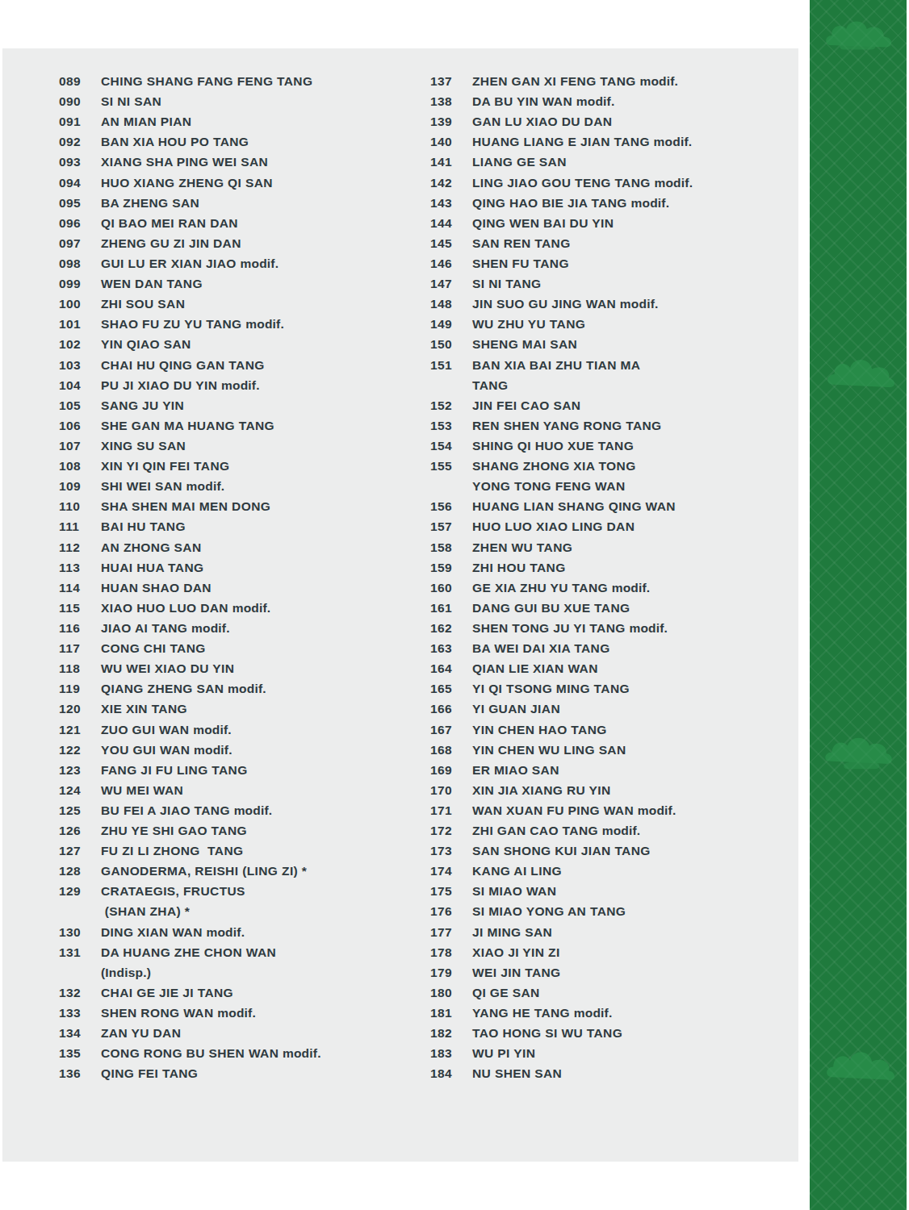089 Ching Shang Fang Feng Tang
090 Si Ni San
091 An Mian Pian
092 Ban Xia Hou Po Tang
093 Xiang Sha Ping Wei San
094 Huo Xiang Zheng Qi San
095 Ba Zheng San
096 Qi Bao Mei Ran Dan
097 Zheng Gu Zi Jin Dan
098 Gui Lu Er Xian Jiao modif.
099 Wen Dan Tang
100 Zhi Sou San
101 Shao Fu Zu Yu Tang modif.
102 Yin Qiao San
103 Chai Hu Qing Gan Tang
104 Pu Ji Xiao Du Yin modif.
105 Sang Ju Yin
106 She Gan Ma Huang Tang
107 Xing Su San
108 Xin Yi Qin Fei Tang
109 Shi Wei San modif.
110 Sha Shen Mai Men Dong
111 Bai Hu Tang
112 An Zhong San
113 Huai Hua Tang
114 Huan Shao Dan
115 Xiao Huo Luo Dan modif.
116 Jiao Ai Tang modif.
117 Cong Chi Tang
118 Wu Wei Xiao Du Yin
119 Qiang Zheng San modif.
120 Xie Xin Tang
121 Zuo Gui Wan modif.
122 You Gui Wan modif.
123 Fang Ji Fu Ling Tang
124 Wu Mei Wan
125 Bu Fei A Jiao Tang modif.
126 Zhu Ye Shi Gao Tang
127 Fu Zi Li Zhong Tang
128 Ganoderma, Reishi (Ling Zi) *
129 Crataegis, Fructus (Shan Zha) *
130 Ding Xian Wan modif.
131 Da Huang Zhe Chon Wan(Indisp.)
132 Chai Ge Jie Ji Tang
133 Shen Rong Wan modif.
134 Zan Yu Dan
135 Cong Rong Bu Shen Wan modif.
136 Qing Fei Tang
137 Zhen Gan Xi Feng Tang modif.
138 Da Bu Yin Wan modif.
139 Gan Lu Xiao Du Dan
140 Huang Liang E Jian Tang modif.
141 Liang Ge San
142 Ling Jiao Gou Teng Tang modif.
143 Qing Hao Bie Jia Tang modif.
144 Qing Wen Bai Du Yin
145 San Ren Tang
146 Shen Fu Tang
147 Si Ni Tang
148 Jin Suo Gu Jing Wan modif.
149 Wu Zhu Yu Tang
150 Sheng Mai San
151 Ban Xia Bai Zhu Tian MaTang
152 Jin Fei Cao San
153 Ren Shen Yang Rong Tang
154 Shing Qi Huo Xue Tang
155 Shang Zhong Xia TongYong Tong Feng Wan
156 Huang Lian Shang Qing Wan
157 Huo Luo Xiao Ling Dan
158 Zhen Wu Tang
159 Zhi Hou Tang
160 Ge Xia Zhu Yu Tang modif.
161 Dang Gui Bu Xue Tang
162 Shen Tong Ju Yi Tang modif.
163 Ba Wei Dai Xia Tang
164 Qian Lie Xian Wan
165 Yi Qi Tsong Ming Tang
166 Yi Guan Jian
167 Yin Chen Hao Tang
168 Yin Chen Wu Ling San
169 Er Miao San
170 Xin Jia Xiang Ru Yin
171 Wan Xuan Fu Ping Wan modif.
172 Zhi Gan Cao Tang modif.
173 San Shong Kui Jian Tang
174 Kang Ai Ling
175 Si Miao Wan
176 Si Miao Yong An Tang
177 Ji Ming San
178 Xiao Ji Yin Zi
179 Wei Jin Tang
180 Qi Ge San
181 Yang He Tang modif.
182 Tao Hong Si Wu Tang
183 Wu Pi Yin
184 Nu Shen San